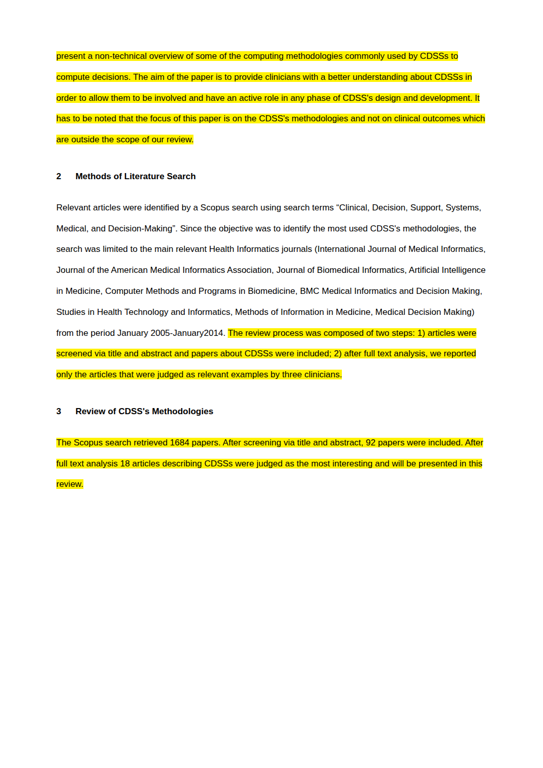present a non-technical overview of some of the computing methodologies commonly used by CDSSs to compute decisions. The aim of the paper is to provide clinicians with a better understanding about CDSSs in order to allow them to be involved and have an active role in any phase of CDSS's design and development. It has to be noted that the focus of this paper is on the CDSS's methodologies and not on clinical outcomes which are outside the scope of our review.
2 Methods of Literature Search
Relevant articles were identified by a Scopus search using search terms “Clinical, Decision, Support, Systems, Medical, and Decision-Making”. Since the objective was to identify the most used CDSS's methodologies, the search was limited to the main relevant Health Informatics journals (International Journal of Medical Informatics, Journal of the American Medical Informatics Association, Journal of Biomedical Informatics, Artificial Intelligence in Medicine, Computer Methods and Programs in Biomedicine, BMC Medical Informatics and Decision Making, Studies in Health Technology and Informatics, Methods of Information in Medicine, Medical Decision Making) from the period January 2005-January2014. The review process was composed of two steps: 1) articles were screened via title and abstract and papers about CDSSs were included; 2) after full text analysis, we reported only the articles that were judged as relevant examples by three clinicians.
3 Review of CDSS's Methodologies
The Scopus search retrieved 1684 papers. After screening via title and abstract, 92 papers were included. After full text analysis 18 articles describing CDSSs were judged as the most interesting and will be presented in this review.